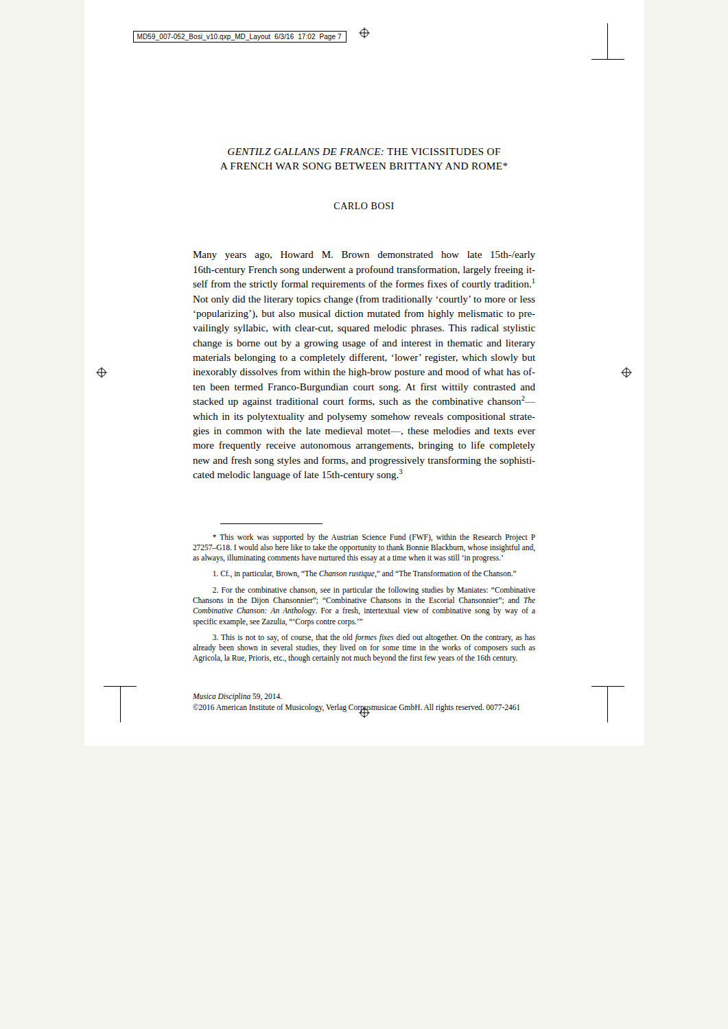MD59_007-052_Bosi_v10.qxp_MD_Layout 6/3/16 17:02 Page 7
Gentilz Gallans de France: The Vicissitudes of
a French War Song between Brittany and Rome*
Carlo Bosi
Many years ago, Howard M. Brown demonstrated how late 15th-/early 16th‑century French song underwent a profound transformation, largely freeing itself from the strictly formal requirements of the formes fixes of courtly tradition.1 Not only did the literary topics change (from traditionally ‘courtly’ to more or less ‘popularizing’), but also musical diction mutated from highly melismatic to prevailingly syllabic, with clear-cut, squared melodic phrases. This radical stylistic change is borne out by a growing usage of and interest in thematic and literary materials belonging to a completely different, ‘lower’ register, which slowly but inexorably dissolves from within the high-brow posture and mood of what has often been termed Franco-Burgundian court song. At first wittily contrasted and stacked up against traditional court forms, such as the combinative chanson2—which in its polytextuality and polysemy somehow reveals compositional strategies in common with the late medieval motet—, these melodies and texts ever more frequently receive autonomous arrangements, bringing to life completely new and fresh song styles and forms, and progressively transforming the sophisticated melodic language of late 15th-century song.3
* This work was supported by the Austrian Science Fund (FWF), within the Research Project P 27257–G18. I would also here like to take the opportunity to thank Bonnie Blackburn, whose insightful and, as always, illuminating comments have nurtured this essay at a time when it was still ‘in progress.’
1. Cf., in particular, Brown, “The Chanson rustique,” and “The Transformation of the Chanson.”
2. For the combinative chanson, see in particular the following studies by Maniates: “Combinative Chansons in the Dijon Chansonnier”; “Combinative Chansons in the Escorial Chansonnier”; and The Combinative Chanson: An Anthology. For a fresh, intertextual view of combinative song by way of a specific example, see Zazulia, “‘Corps contre corps.’”
3. This is not to say, of course, that the old formes fixes died out altogether. On the contrary, as has already been shown in several studies, they lived on for some time in the works of composers such as Agricola, la Rue, Prioris, etc., though certainly not much beyond the first few years of the 16th century.
Musica Disciplina 59, 2014.
©2016 American Institute of Musicology, Verlag Corpusmusicae GmbH. All rights reserved. 0077-2461